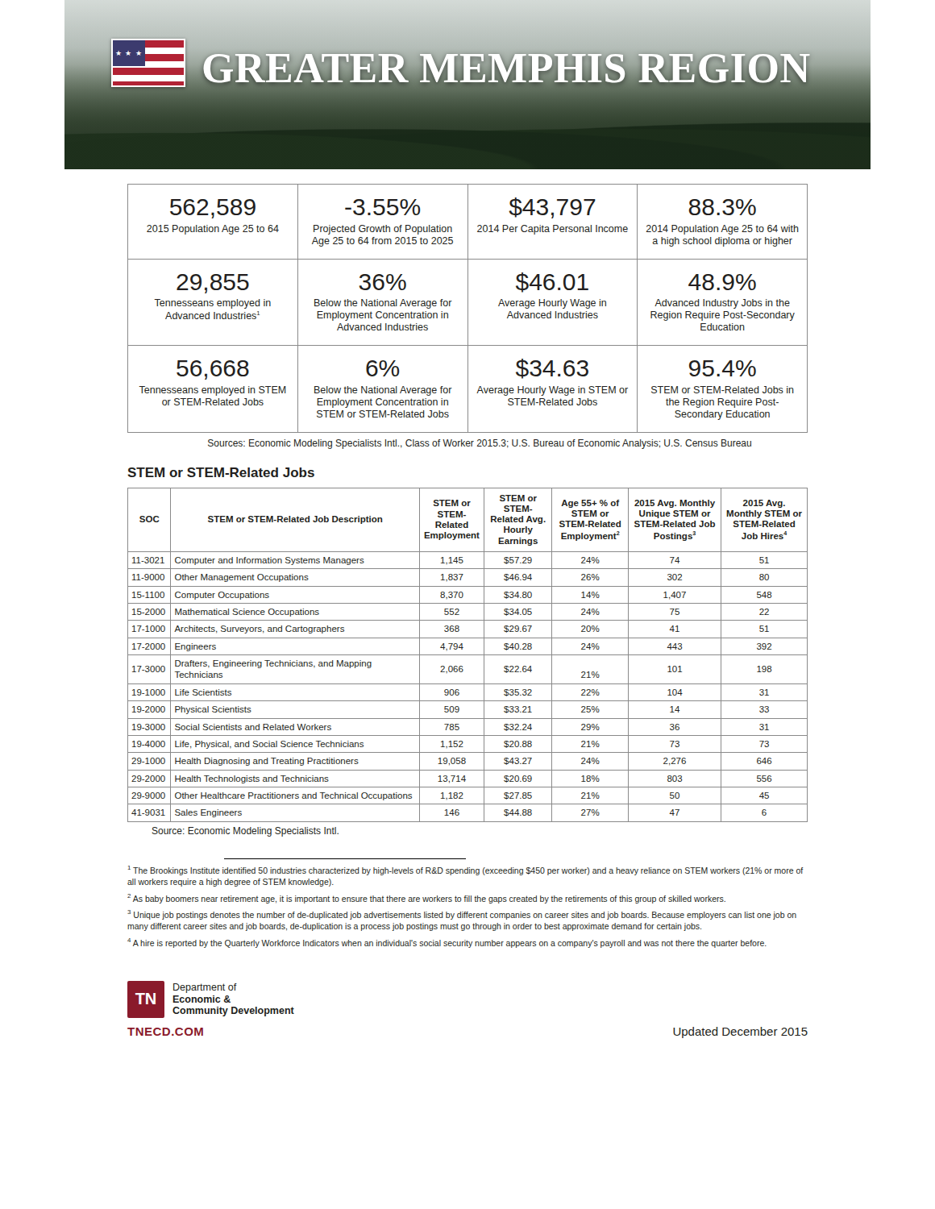GREATER MEMPHIS REGION
| 562,589 2015 Population Age 25 to 64 | -3.55% Projected Growth of Population Age 25 to 64 from 2015 to 2025 | $43,797 2014 Per Capita Personal Income | 88.3% 2014 Population Age 25 to 64 with a high school diploma or higher |
| 29,855 Tennesseans employed in Advanced Industries 1 | 36% Below the National Average for Employment Concentration in Advanced Industries | $46.01 Average Hourly Wage in Advanced Industries | 48.9% Advanced Industry Jobs in the Region Require Post-Secondary Education |
| 56,668 Tennesseans employed in STEM or STEM-Related Jobs | 6% Below the National Average for Employment Concentration in STEM or STEM-Related Jobs | $34.63 Average Hourly Wage in STEM or STEM-Related Jobs | 95.4% STEM or STEM-Related Jobs in the Region Require Post-Secondary Education |
Sources: Economic Modeling Specialists Intl., Class of Worker 2015.3; U.S. Bureau of Economic Analysis; U.S. Census Bureau
STEM or STEM-Related Jobs
| SOC | STEM or STEM-Related Job Description | STEM or STEM-Related Employment | STEM or STEM-Related Avg. Hourly Earnings | Age 55+ % of STEM or STEM-Related Employment 2 | 2015 Avg. Monthly Unique STEM or STEM-Related Job Postings 3 | 2015 Avg. Monthly STEM or STEM-Related Job Hires 4 |
| --- | --- | --- | --- | --- | --- | --- |
| 11-3021 | Computer and Information Systems Managers | 1,145 | $57.29 | 24% | 74 | 51 |
| 11-9000 | Other Management Occupations | 1,837 | $46.94 | 26% | 302 | 80 |
| 15-1100 | Computer Occupations | 8,370 | $34.80 | 14% | 1,407 | 548 |
| 15-2000 | Mathematical Science Occupations | 552 | $34.05 | 24% | 75 | 22 |
| 17-1000 | Architects, Surveyors, and Cartographers | 368 | $29.67 | 20% | 41 | 51 |
| 17-2000 | Engineers | 4,794 | $40.28 | 24% | 443 | 392 |
| 17-3000 | Drafters, Engineering Technicians, and Mapping Technicians | 2,066 | $22.64 | 21% | 101 | 198 |
| 19-1000 | Life Scientists | 906 | $35.32 | 22% | 104 | 31 |
| 19-2000 | Physical Scientists | 509 | $33.21 | 25% | 14 | 33 |
| 19-3000 | Social Scientists and Related Workers | 785 | $32.24 | 29% | 36 | 31 |
| 19-4000 | Life, Physical, and Social Science Technicians | 1,152 | $20.88 | 21% | 73 | 73 |
| 29-1000 | Health Diagnosing and Treating Practitioners | 19,058 | $43.27 | 24% | 2,276 | 646 |
| 29-2000 | Health Technologists and Technicians | 13,714 | $20.69 | 18% | 803 | 556 |
| 29-9000 | Other Healthcare Practitioners and Technical Occupations | 1,182 | $27.85 | 21% | 50 | 45 |
| 41-9031 | Sales Engineers | 146 | $44.88 | 27% | 47 | 6 |
Source: Economic Modeling Specialists Intl.
1 The Brookings Institute identified 50 industries characterized by high-levels of R&D spending (exceeding $450 per worker) and a heavy reliance on STEM workers (21% or more of all workers require a high degree of STEM knowledge).
2 As baby boomers near retirement age, it is important to ensure that there are workers to fill the gaps created by the retirements of this group of skilled workers.
3 Unique job postings denotes the number of de-duplicated job advertisements listed by different companies on career sites and job boards. Because employers can list one job on many different career sites and job boards, de-duplication is a process job postings must go through in order to best approximate demand for certain jobs.
4 A hire is reported by the Quarterly Workforce Indicators when an individual's social security number appears on a company's payroll and was not there the quarter before.
TN
Department of Economic & Community Development
TNECD.COM
Updated December 2015